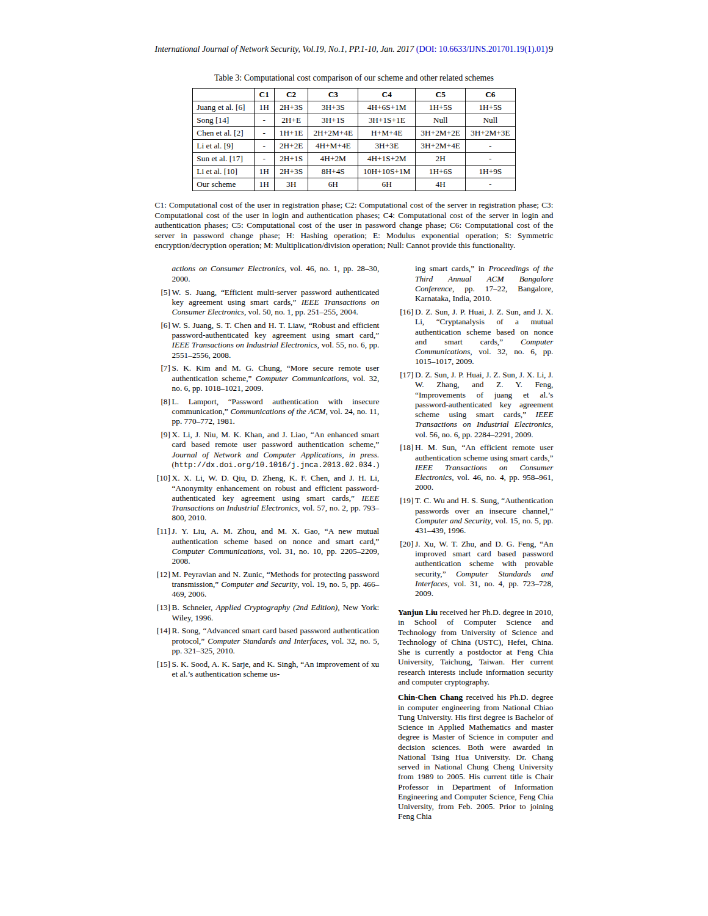International Journal of Network Security, Vol.19, No.1, PP.1-10, Jan. 2017 (DOI: 10.6633/IJNS.201701.19(1).01) 9
Table 3: Computational cost comparison of our scheme and other related schemes
| | C1 | C2 | C3 | C4 | C5 | C6 |
| --- | --- | --- | --- | --- | --- | --- |
| Juang et al. [6] | 1H | 2H+3S | 3H+3S | 4H+6S+1M | 1H+5S | 1H+5S |
| Song [14] | - | 2H+E | 3H+1S | 3H+1S+1E | Null | Null |
| Chen et al. [2] | - | 1H+1E | 2H+2M+4E | H+M+4E | 3H+2M+2E | 3H+2M+3E |
| Li et al. [9] | - | 2H+2E | 4H+M+4E | 3H+3E | 3H+2M+4E | - |
| Sun et al. [17] | - | 2H+1S | 4H+2M | 4H+1S+2M | 2H | - |
| Li et al. [10] | 1H | 2H+3S | 8H+4S | 10H+10S+1M | 1H+6S | 1H+9S |
| Our scheme | 1H | 3H | 6H | 6H | 4H | - |
C1: Computational cost of the user in registration phase; C2: Computational cost of the server in registration phase; C3: Computational cost of the user in login and authentication phases; C4: Computational cost of the server in login and authentication phases; C5: Computational cost of the user in password change phase; C6: Computational cost of the server in password change phase; H: Hashing operation; E: Modulus exponential operation; S: Symmetric encryption/decryption operation; M: Multiplication/division operation; Null: Cannot provide this functionality.
actions on Consumer Electronics, vol. 46, no. 1, pp. 28–30, 2000.
[5] W. S. Juang, “Efficient multi-server password authenticated key agreement using smart cards,” IEEE Transactions on Consumer Electronics, vol. 50, no. 1, pp. 251–255, 2004.
[6] W. S. Juang, S. T. Chen and H. T. Liaw, “Robust and efficient password-authenticated key agreement using smart card,” IEEE Transactions on Industrial Electronics, vol. 55, no. 6, pp. 2551–2556, 2008.
[7] S. K. Kim and M. G. Chung, “More secure remote user authentication scheme,” Computer Communications, vol. 32, no. 6, pp. 1018–1021, 2009.
[8] L. Lamport, “Password authentication with insecure communication,” Communications of the ACM, vol. 24, no. 11, pp. 770–772, 1981.
[9] X. Li, J. Niu, M. K. Khan, and J. Liao, “An enhanced smart card based remote user password authentication scheme,” Journal of Network and Computer Applications, in press. (http://dx.doi.org/10.1016/j.jnca.2013.02.034.)
[10] X. X. Li, W. D. Qiu, D. Zheng, K. F. Chen, and J. H. Li, “Anonymity enhancement on robust and efficient password-authenticated key agreement using smart cards,” IEEE Transactions on Industrial Electronics, vol. 57, no. 2, pp. 793–800, 2010.
[11] J. Y. Liu, A. M. Zhou, and M. X. Gao, “A new mutual authentication scheme based on nonce and smart card,” Computer Communications, vol. 31, no. 10, pp. 2205–2209, 2008.
[12] M. Peyravian and N. Zunic, “Methods for protecting password transmission,” Computer and Security, vol. 19, no. 5, pp. 466–469, 2006.
[13] B. Schneier, Applied Cryptography (2nd Edition), New York: Wiley, 1996.
[14] R. Song, “Advanced smart card based password authentication protocol,” Computer Standards and Interfaces, vol. 32, no. 5, pp. 321–325, 2010.
[15] S. K. Sood, A. K. Sarje, and K. Singh, “An improvement of xu et al.’s authentication scheme us-
ing smart cards,” in Proceedings of the Third Annual ACM Bangalore Conference, pp. 17–22, Bangalore, Karnataka, India, 2010.
[16] D. Z. Sun, J. P. Huai, J. Z. Sun, and J. X. Li, “Cryptanalysis of a mutual authentication scheme based on nonce and smart cards,” Computer Communications, vol. 32, no. 6, pp. 1015–1017, 2009.
[17] D. Z. Sun, J. P. Huai, J. Z. Sun, J. X. Li, J. W. Zhang, and Z. Y. Feng, “Improvements of juang et al.’s password-authenticated key agreement scheme using smart cards,” IEEE Transactions on Industrial Electronics, vol. 56, no. 6, pp. 2284–2291, 2009.
[18] H. M. Sun, “An efficient remote user authentication scheme using smart cards,” IEEE Transactions on Consumer Electronics, vol. 46, no. 4, pp. 958–961, 2000.
[19] T. C. Wu and H. S. Sung, “Authentication passwords over an insecure channel,” Computer and Security, vol. 15, no. 5, pp. 431–439, 1996.
[20] J. Xu, W. T. Zhu, and D. G. Feng, “An improved smart card based password authentication scheme with provable security,” Computer Standards and Interfaces, vol. 31, no. 4, pp. 723–728, 2009.
Yanjun Liu received her Ph.D. degree in 2010, in School of Computer Science and Technology from University of Science and Technology of China (USTC), Hefei, China. She is currently a postdoctor at Feng Chia University, Taichung, Taiwan. Her current research interests include information security and computer cryptography.
Chin-Chen Chang received his Ph.D. degree in computer engineering from National Chiao Tung University. His first degree is Bachelor of Science in Applied Mathematics and master degree is Master of Science in computer and decision sciences. Both were awarded in National Tsing Hua University. Dr. Chang served in National Chung Cheng University from 1989 to 2005. His current title is Chair Professor in Department of Information Engineering and Computer Science, Feng Chia University, from Feb. 2005. Prior to joining Feng Chia